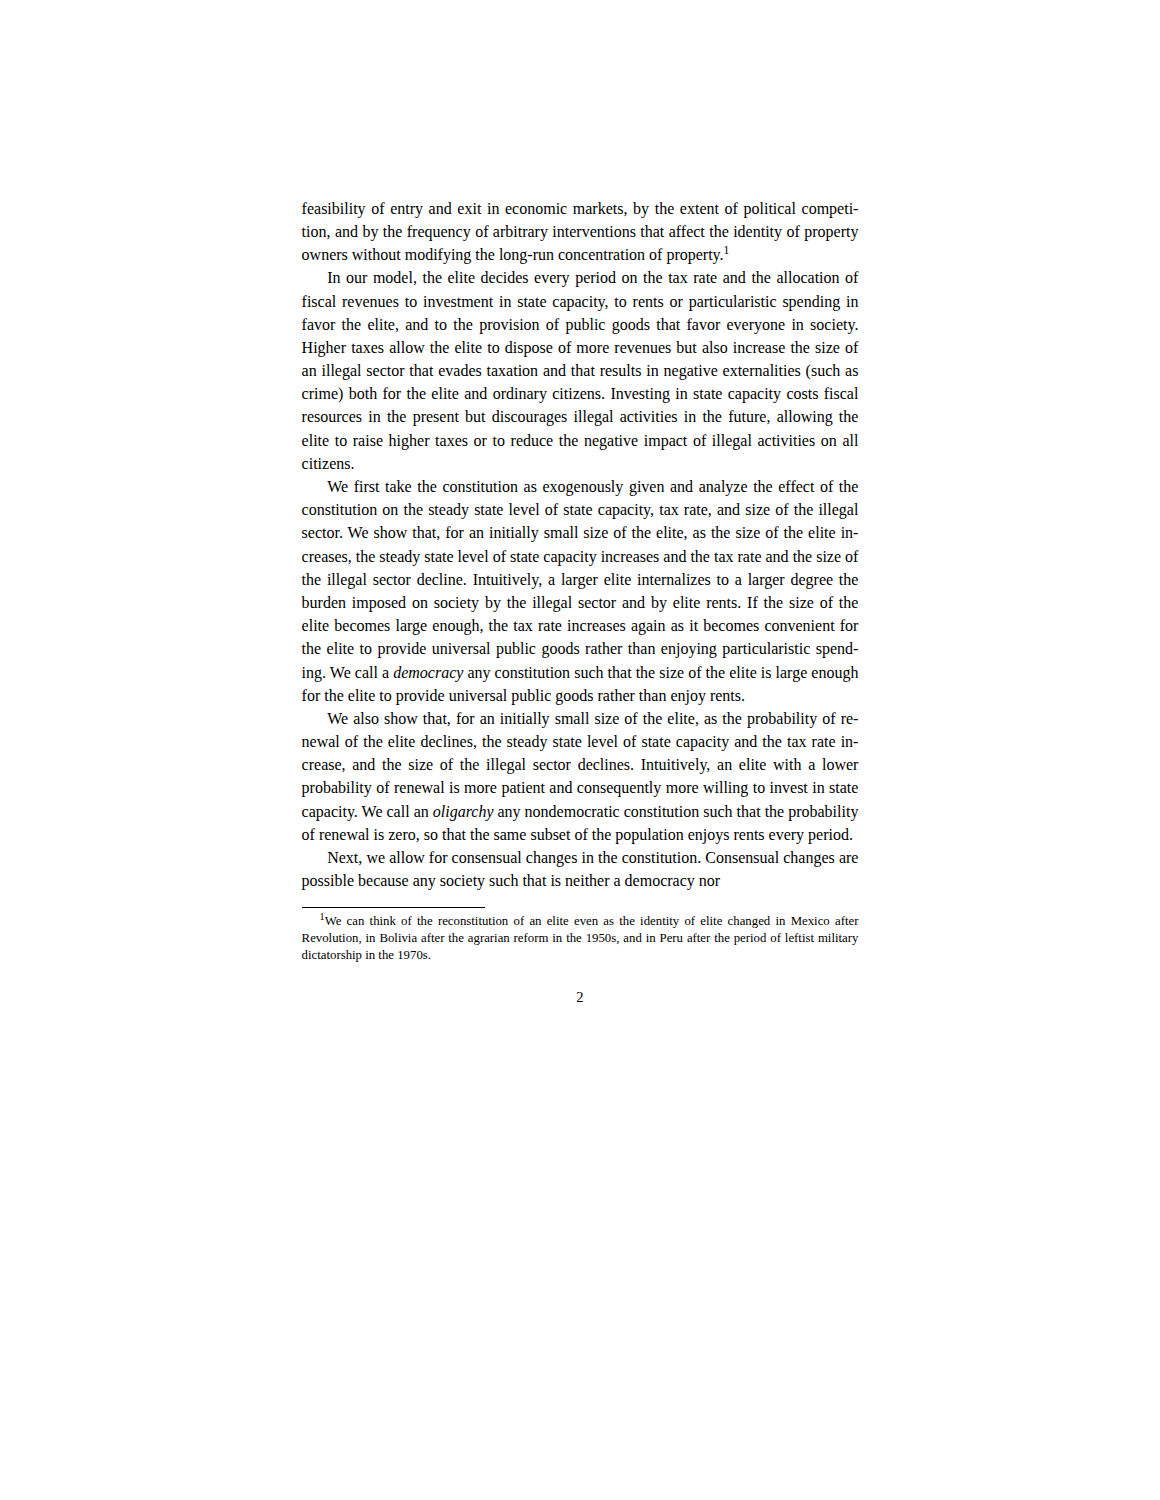feasibility of entry and exit in economic markets, by the extent of political competition, and by the frequency of arbitrary interventions that affect the identity of property owners without modifying the long-run concentration of property.1
In our model, the elite decides every period on the tax rate and the allocation of fiscal revenues to investment in state capacity, to rents or particularistic spending in favor the elite, and to the provision of public goods that favor everyone in society. Higher taxes allow the elite to dispose of more revenues but also increase the size of an illegal sector that evades taxation and that results in negative externalities (such as crime) both for the elite and ordinary citizens. Investing in state capacity costs fiscal resources in the present but discourages illegal activities in the future, allowing the elite to raise higher taxes or to reduce the negative impact of illegal activities on all citizens.
We first take the constitution as exogenously given and analyze the effect of the constitution on the steady state level of state capacity, tax rate, and size of the illegal sector. We show that, for an initially small size of the elite, as the size of the elite increases, the steady state level of state capacity increases and the tax rate and the size of the illegal sector decline. Intuitively, a larger elite internalizes to a larger degree the burden imposed on society by the illegal sector and by elite rents. If the size of the elite becomes large enough, the tax rate increases again as it becomes convenient for the elite to provide universal public goods rather than enjoying particularistic spending. We call a democracy any constitution such that the size of the elite is large enough for the elite to provide universal public goods rather than enjoy rents.
We also show that, for an initially small size of the elite, as the probability of renewal of the elite declines, the steady state level of state capacity and the tax rate increase, and the size of the illegal sector declines. Intuitively, an elite with a lower probability of renewal is more patient and consequently more willing to invest in state capacity. We call an oligarchy any nondemocratic constitution such that the probability of renewal is zero, so that the same subset of the population enjoys rents every period.
Next, we allow for consensual changes in the constitution. Consensual changes are possible because any society such that is neither a democracy nor
1We can think of the reconstitution of an elite even as the identity of elite changed in Mexico after Revolution, in Bolivia after the agrarian reform in the 1950s, and in Peru after the period of leftist military dictatorship in the 1970s.
2